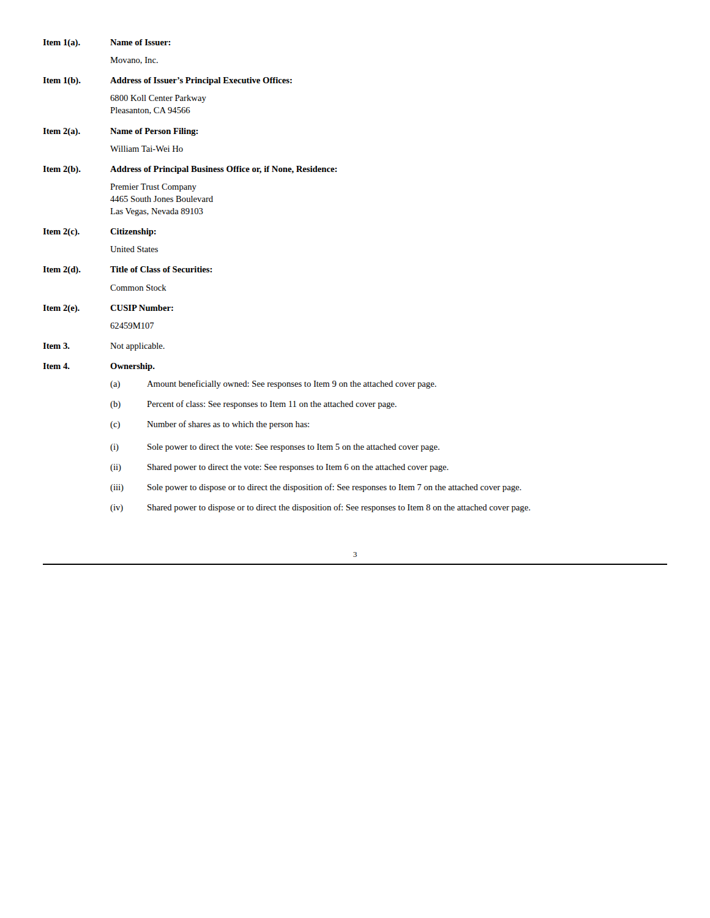| Item 1(a). | Name of Issuer: Movano, Inc. |
| Item 1(b). | Address of Issuer’s Principal Executive Offices: 6800 Koll Center Parkway Pleasanton, CA 94566 |
| Item 2(a). | Name of Person Filing: William Tai-Wei Ho |
| Item 2(b). | Address of Principal Business Office or, if None, Residence: Premier Trust Company 4465 South Jones Boulevard Las Vegas, Nevada 89103 |
| Item 2(c). | Citizenship: United States |
| Item 2(d). | Title of Class of Securities: Common Stock |
| Item 2(e). | CUSIP Number: 62459M107 |
| Item 3. | Not applicable. |
| Item 4. | Ownership. / (a) / Amount beneficially owned: See responses to Item 9 on the attached cover page. / / (b) / Percent of class: See responses to Item 11 on the attached cover page. / / (c) / Number of shares as to which the person has: / / (i) / Sole power to direct the vote: See responses to Item 5 on the attached cover page. / / (ii) / Shared power to direct the vote: See responses to Item 6 on the attached cover page. / / (iii) / Sole power to dispose or to direct the disposition of: See responses to Item 7 on the attached cover page. / / (iv) / Shared power to dispose or to direct the disposition of: See responses to Item 8 on the attached cover page. / |
3